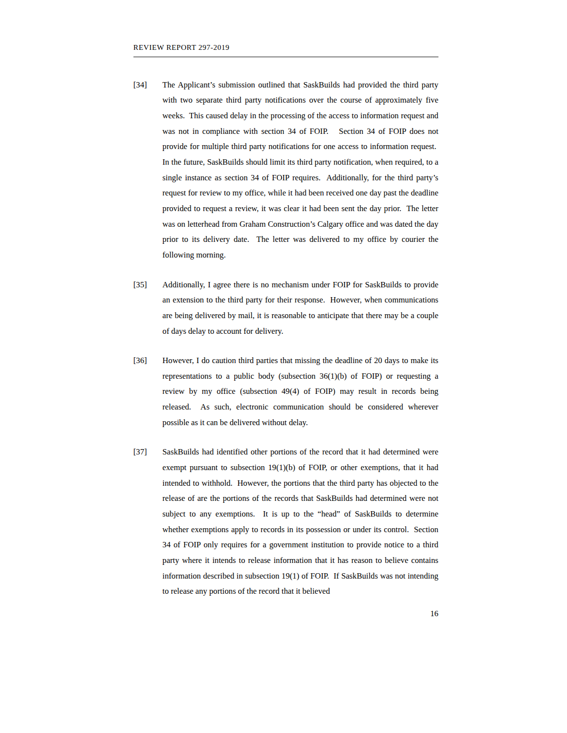REVIEW REPORT 297-2019
[34]
The Applicant’s submission outlined that SaskBuilds had provided the third party with two separate third party notifications over the course of approximately five weeks. This caused delay in the processing of the access to information request and was not in compliance with section 34 of FOIP. Section 34 of FOIP does not provide for multiple third party notifications for one access to information request. In the future, SaskBuilds should limit its third party notification, when required, to a single instance as section 34 of FOIP requires. Additionally, for the third party’s request for review to my office, while it had been received one day past the deadline provided to request a review, it was clear it had been sent the day prior. The letter was on letterhead from Graham Construction’s Calgary office and was dated the day prior to its delivery date. The letter was delivered to my office by courier the following morning.
[35]
Additionally, I agree there is no mechanism under FOIP for SaskBuilds to provide an extension to the third party for their response. However, when communications are being delivered by mail, it is reasonable to anticipate that there may be a couple of days delay to account for delivery.
[36]
However, I do caution third parties that missing the deadline of 20 days to make its representations to a public body (subsection 36(1)(b) of FOIP) or requesting a review by my office (subsection 49(4) of FOIP) may result in records being released. As such, electronic communication should be considered wherever possible as it can be delivered without delay.
[37]
SaskBuilds had identified other portions of the record that it had determined were exempt pursuant to subsection 19(1)(b) of FOIP, or other exemptions, that it had intended to withhold. However, the portions that the third party has objected to the release of are the portions of the records that SaskBuilds had determined were not subject to any exemptions. It is up to the “head” of SaskBuilds to determine whether exemptions apply to records in its possession or under its control. Section 34 of FOIP only requires for a government institution to provide notice to a third party where it intends to release information that it has reason to believe contains information described in subsection 19(1) of FOIP. If SaskBuilds was not intending to release any portions of the record that it believed
16